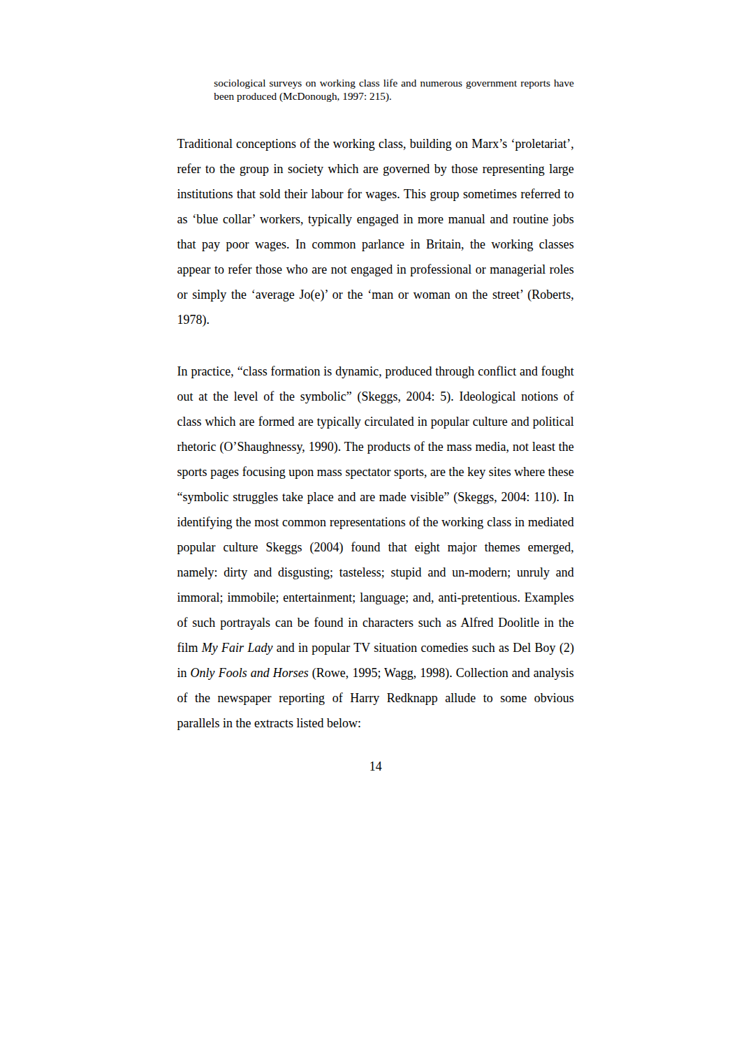sociological surveys on working class life and numerous government reports have been produced (McDonough, 1997: 215).
Traditional conceptions of the working class, building on Marx’s ‘proletariat’, refer to the group in society which are governed by those representing large institutions that sold their labour for wages. This group sometimes referred to as ‘blue collar’ workers, typically engaged in more manual and routine jobs that pay poor wages. In common parlance in Britain, the working classes appear to refer those who are not engaged in professional or managerial roles or simply the ‘average Jo(e)’ or the ‘man or woman on the street’ (Roberts, 1978).
In practice, “class formation is dynamic, produced through conflict and fought out at the level of the symbolic” (Skeggs, 2004: 5). Ideological notions of class which are formed are typically circulated in popular culture and political rhetoric (O’Shaughnessy, 1990). The products of the mass media, not least the sports pages focusing upon mass spectator sports, are the key sites where these “symbolic struggles take place and are made visible” (Skeggs, 2004: 110). In identifying the most common representations of the working class in mediated popular culture Skeggs (2004) found that eight major themes emerged, namely: dirty and disgusting; tasteless; stupid and un-modern; unruly and immoral; immobile; entertainment; language; and, anti-pretentious. Examples of such portrayals can be found in characters such as Alfred Doolitle in the film My Fair Lady and in popular TV situation comedies such as Del Boy (2) in Only Fools and Horses (Rowe, 1995; Wagg, 1998). Collection and analysis of the newspaper reporting of Harry Redknapp allude to some obvious parallels in the extracts listed below:
14